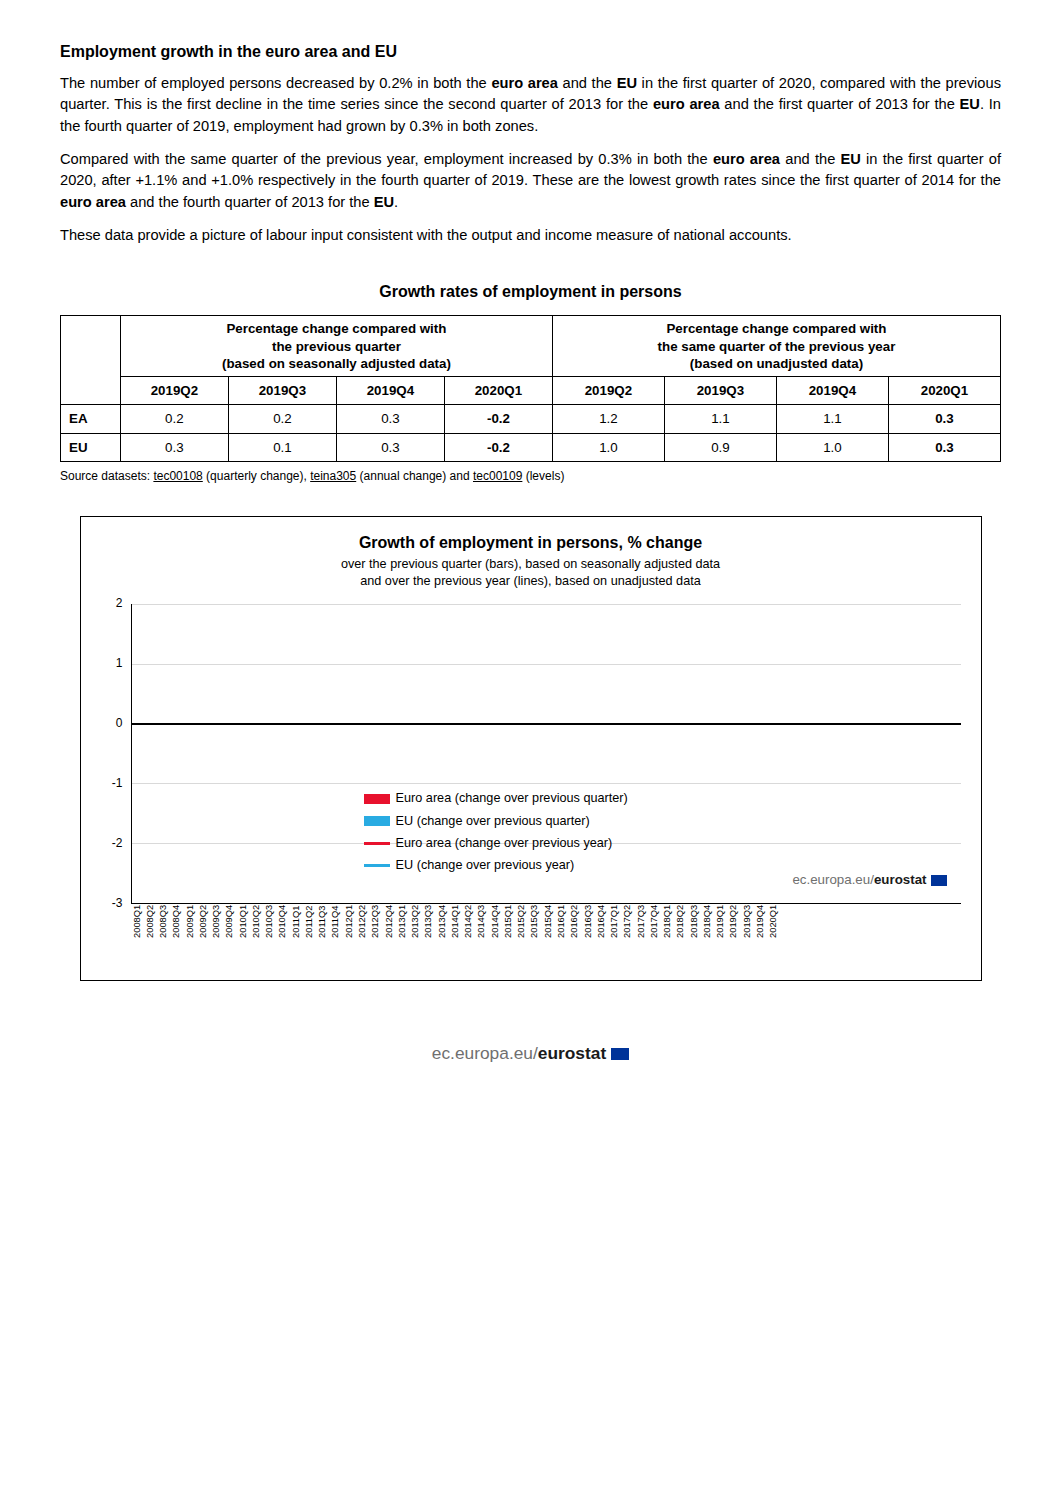Employment growth in the euro area and EU
The number of employed persons decreased by 0.2% in both the euro area and the EU in the first quarter of 2020, compared with the previous quarter. This is the first decline in the time series since the second quarter of 2013 for the euro area and the first quarter of 2013 for the EU. In the fourth quarter of 2019, employment had grown by 0.3% in both zones.
Compared with the same quarter of the previous year, employment increased by 0.3% in both the euro area and the EU in the first quarter of 2020, after +1.1% and +1.0% respectively in the fourth quarter of 2019. These are the lowest growth rates since the first quarter of 2014 for the euro area and the fourth quarter of 2013 for the EU.
These data provide a picture of labour input consistent with the output and income measure of national accounts.
Growth rates of employment in persons
| | Percentage change compared with the previous quarter (based on seasonally adjusted data) | Percentage change compared with the same quarter of the previous year (based on unadjusted data) |
| --- | --- | --- |
| 2019Q2 | 2019Q3 | 2019Q4 | 2020Q1 | 2019Q2 | 2019Q3 | 2019Q4 | 2020Q1 |
| EA | 0.2 | 0.2 | 0.3 | -0.2 | 1.2 | 1.1 | 1.1 | 0.3 |
| EU | 0.3 | 0.1 | 0.3 | -0.2 | 1.0 | 0.9 | 1.0 | 0.3 |
Source datasets: tec00108 (quarterly change), teina305 (annual change) and tec00109 (levels)
Growth of employment in persons, % change
over the previous quarter (bars), based on seasonally adjusted data
and over the previous year (lines), based on unadjusted data
2
1
0
-1
-2
-3
Euro area (change over previous quarter)
EU (change over previous quarter)
Euro area (change over previous year)
EU (change over previous year)
ec.europa.eu/eurostat
2008Q12008Q22008Q32008Q42009Q12009Q22009Q32009Q42010Q12010Q22010Q32010Q42011Q12011Q22011Q32011Q42012Q12012Q22012Q32012Q42013Q12013Q22013Q32013Q42014Q12014Q22014Q32014Q42015Q12015Q22015Q32015Q42016Q12016Q22016Q32016Q42017Q12017Q22017Q32017Q42018Q12018Q22018Q32018Q42019Q12019Q22019Q32019Q42020Q1
ec.europa.eu/eurostat